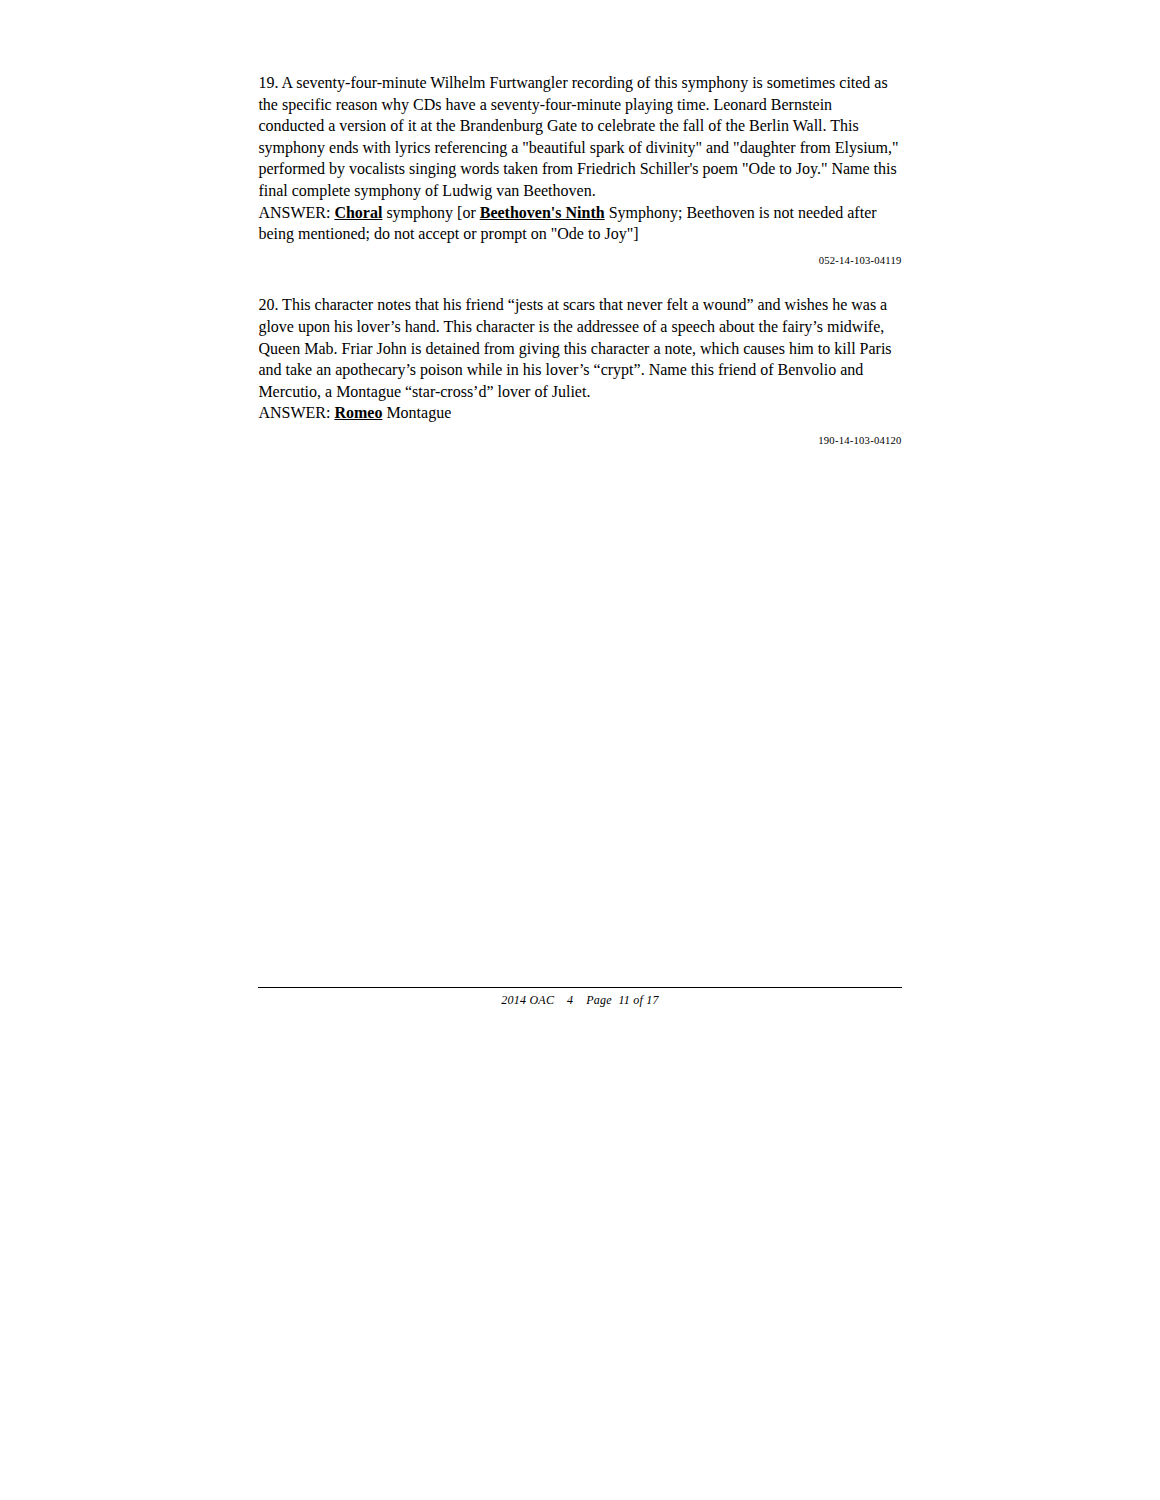19. A seventy-four-minute Wilhelm Furtwangler recording of this symphony is sometimes cited as the specific reason why CDs have a seventy-four-minute playing time. Leonard Bernstein conducted a version of it at the Brandenburg Gate to celebrate the fall of the Berlin Wall. This symphony ends with lyrics referencing a "beautiful spark of divinity" and "daughter from Elysium," performed by vocalists singing words taken from Friedrich Schiller's poem "Ode to Joy." Name this final complete symphony of Ludwig van Beethoven.
ANSWER: Choral symphony [or Beethoven's Ninth Symphony; Beethoven is not needed after being mentioned; do not accept or prompt on "Ode to Joy"]
052-14-103-04119
20. This character notes that his friend “jests at scars that never felt a wound” and wishes he was a glove upon his lover’s hand. This character is the addressee of a speech about the fairy’s midwife, Queen Mab. Friar John is detained from giving this character a note, which causes him to kill Paris and take an apothecary’s poison while in his lover’s “crypt”. Name this friend of Benvolio and Mercutio, a Montague “star-cross’d” lover of Juliet.
ANSWER: Romeo Montague
190-14-103-04120
2014 OAC 4 Page 11 of 17